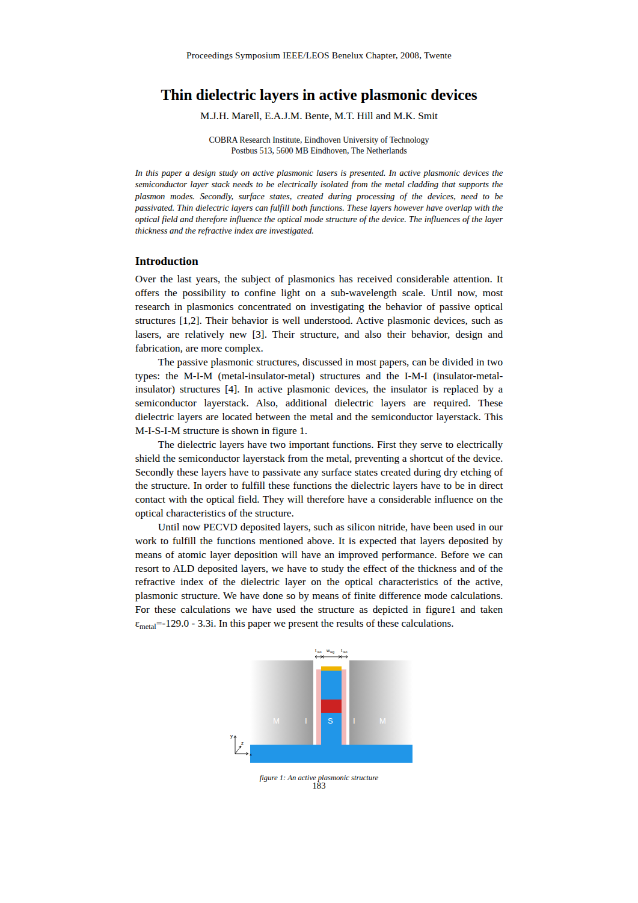Proceedings Symposium IEEE/LEOS Benelux Chapter, 2008, Twente
Thin dielectric layers in active plasmonic devices
M.J.H. Marell, E.A.J.M. Bente, M.T. Hill and M.K. Smit
COBRA Research Institute, Eindhoven University of Technology
Postbus 513, 5600 MB Eindhoven, The Netherlands
In this paper a design study on active plasmonic lasers is presented. In active plasmonic devices the semiconductor layer stack needs to be electrically isolated from the metal cladding that supports the plasmon modes. Secondly, surface states, created during processing of the devices, need to be passivated. Thin dielectric layers can fulfill both functions. These layers however have overlap with the optical field and therefore influence the optical mode structure of the device. The influences of the layer thickness and the refractive index are investigated.
Introduction
Over the last years, the subject of plasmonics has received considerable attention. It offers the possibility to confine light on a sub-wavelength scale. Until now, most research in plasmonics concentrated on investigating the behavior of passive optical structures [1,2]. Their behavior is well understood. Active plasmonic devices, such as lasers, are relatively new [3]. Their structure, and also their behavior, design and fabrication, are more complex.
The passive plasmonic structures, discussed in most papers, can be divided in two types: the M-I-M (metal-insulator-metal) structures and the I-M-I (insulator-metal-insulator) structures [4]. In active plasmonic devices, the insulator is replaced by a semiconductor layerstack. Also, additional dielectric layers are required. These dielectric layers are located between the metal and the semiconductor layerstack. This M-I-S-I-M structure is shown in figure 1.
The dielectric layers have two important functions. First they serve to electrically shield the semiconductor layerstack from the metal, preventing a shortcut of the device. Secondly these layers have to passivate any surface states created during dry etching of the structure. In order to fulfill these functions the dielectric layers have to be in direct contact with the optical field. They will therefore have a considerable influence on the optical characteristics of the structure.
Until now PECVD deposited layers, such as silicon nitride, have been used in our work to fulfill the functions mentioned above. It is expected that layers deposited by means of atomic layer deposition will have an improved performance. Before we can resort to ALD deposited layers, we have to study the effect of the thickness and of the refractive index of the dielectric layer on the optical characteristics of the active, plasmonic structure. We have done so by means of finite difference mode calculations. For these calculations we have used the structure as depicted in figure1 and taken εmetal=-129.0 - 3.3i. In this paper we present the results of these calculations.
t iso w wg t iso M I S I M y x z
figure 1: An active plasmonic structure
183